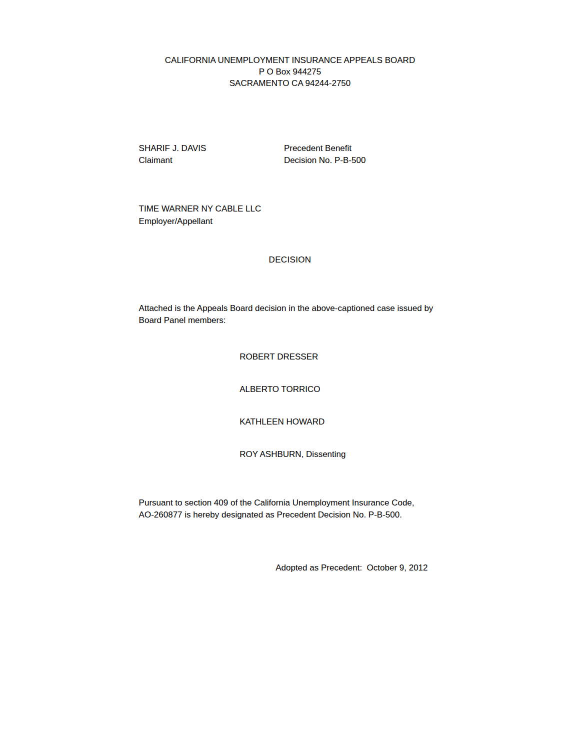CALIFORNIA UNEMPLOYMENT INSURANCE APPEALS BOARD
P O Box 944275
SACRAMENTO CA 94244-2750
SHARIF J. DAVIS
Claimant
Precedent Benefit
Decision No. P-B-500
TIME WARNER NY CABLE LLC
Employer/Appellant
DECISION
Attached is the Appeals Board decision in the above-captioned case issued by Board Panel members:
ROBERT DRESSER
ALBERTO TORRICO
KATHLEEN HOWARD
ROY ASHBURN, Dissenting
Pursuant to section 409 of the California Unemployment Insurance Code,
AO-260877 is hereby designated as Precedent Decision No. P-B-500.
Adopted as Precedent: October 9, 2012